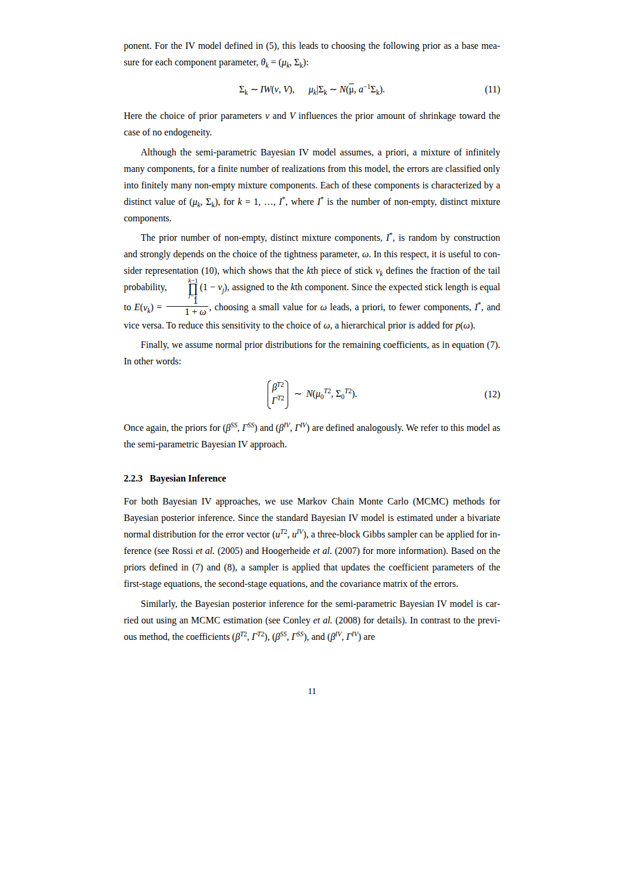ponent. For the IV model defined in (5), this leads to choosing the following prior as a base measure for each component parameter, θk = (μk, Σk):
Σk ∼ IW(ν, V), μk|Σk ∼ N(μ, a−1Σk). (11)
Here the choice of prior parameters ν and V influences the prior amount of shrinkage toward the case of no endogeneity.
Although the semi-parametric Bayesian IV model assumes, a priori, a mixture of infinitely many components, for a finite number of realizations from this model, the errors are classified only into finitely many non-empty mixture components. Each of these components is characterized by a distinct value of (μk, Σk), for k = 1, …, I*, where I* is the number of non-empty, distinct mixture components.
The prior number of non-empty, distinct mixture components, I*, is random by construction and strongly depends on the choice of the tightness parameter, ω. In this respect, it is useful to consider representation (10), which shows that the kth piece of stick vk defines the fraction of the tail probability, ∏k−1 j=1(1 − vj), assigned to the kth component. Since the expected stick length is equal to E(vk) = 11 + ω, choosing a small value for ω leads, a priori, to fewer components, I*, and vice versa. To reduce this sensitivity to the choice of ω, a hierarchical prior is added for p(ω).
Finally, we assume normal prior distributions for the remaining coefficients, as in equation (7). In other words:
βT2 ΓT2 ∼ N(μ0T2, Σ0T2). (12)
Once again, the priors for (βSS, ΓSS) and (βIV, ΓIV) are defined analogously. We refer to this model as the semi-parametric Bayesian IV approach.
2.2.3 Bayesian Inference
For both Bayesian IV approaches, we use Markov Chain Monte Carlo (MCMC) methods for Bayesian posterior inference. Since the standard Bayesian IV model is estimated under a bivariate normal distribution for the error vector (uT2, uIV), a three-block Gibbs sampler can be applied for inference (see Rossi et al. (2005) and Hoogerheide et al. (2007) for more information). Based on the priors defined in (7) and (8), a sampler is applied that updates the coefficient parameters of the first-stage equations, the second-stage equations, and the covariance matrix of the errors.
Similarly, the Bayesian posterior inference for the semi-parametric Bayesian IV model is carried out using an MCMC estimation (see Conley et al. (2008) for details). In contrast to the previous method, the coefficients (βT2, ΓT2), (βSS, ΓSS), and (βIV, ΓIV) are
11